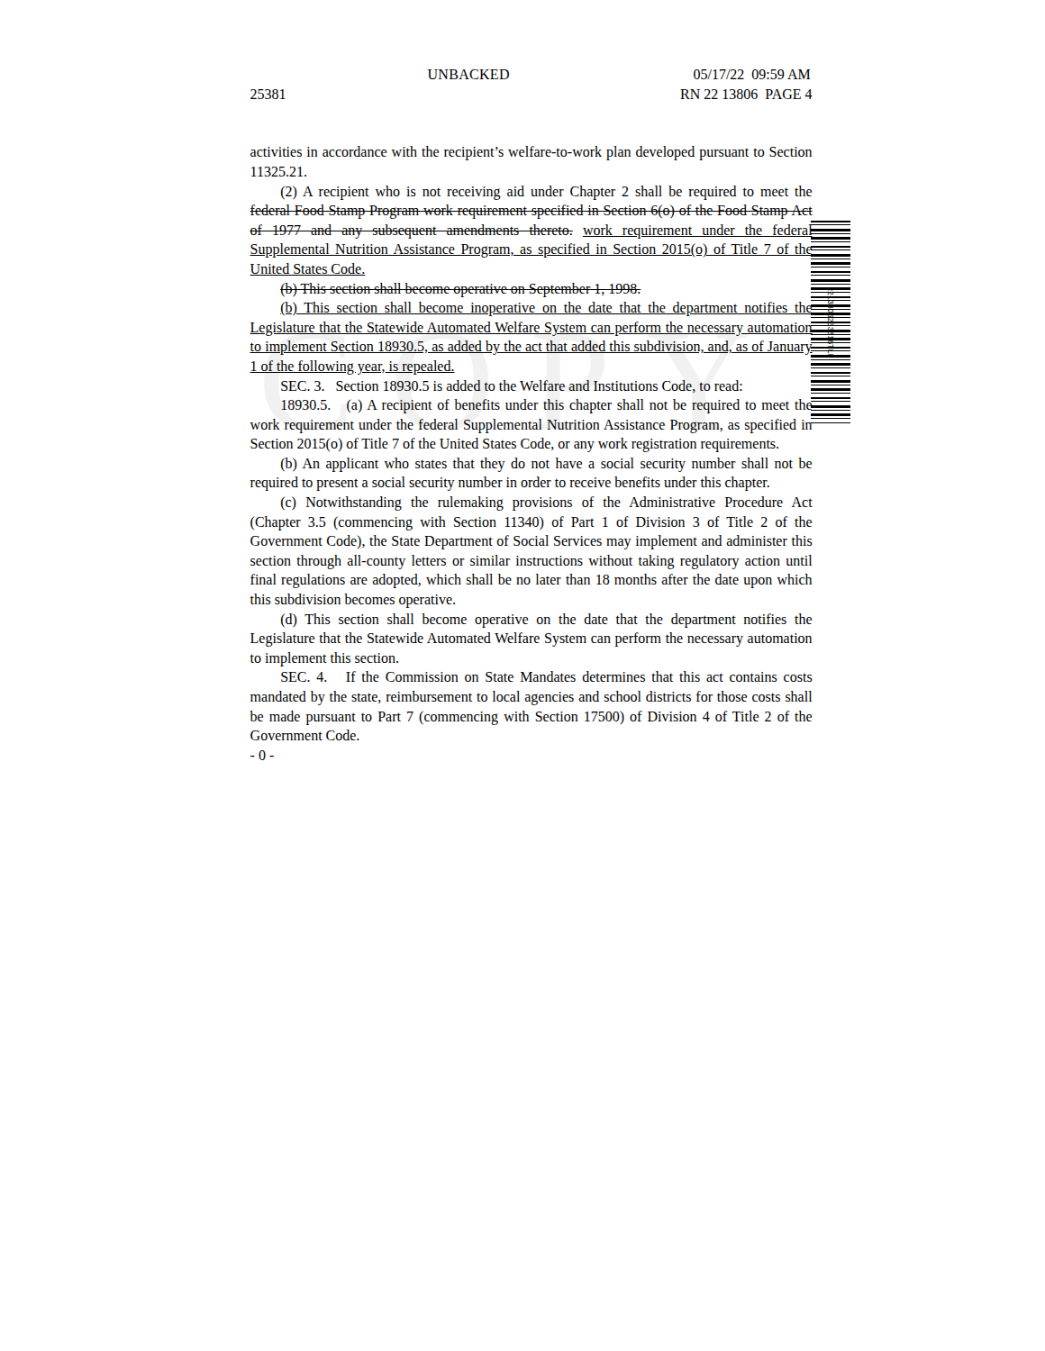COPY
2213806253818TLL
25381
UNBACKED
05/17/22 09:59 AM
RN 22 13806 PAGE 4
activities in accordance with the recipient’s welfare-to-work plan developed pursuant to Section 11325.21.
(2) A recipient who is not receiving aid under Chapter 2 shall be required to meet the federal Food Stamp Program work requirement specified in Section 6(o) of the Food Stamp Act of 1977 and any subsequent amendments thereto. work requirement under the federal Supplemental Nutrition Assistance Program, as specified in Section 2015(o) of Title 7 of the United States Code.
(b) This section shall become operative on September 1, 1998.
(b) This section shall become inoperative on the date that the department notifies the Legislature that the Statewide Automated Welfare System can perform the necessary automation to implement Section 18930.5, as added by the act that added this subdivision, and, as of January 1 of the following year, is repealed.
SEC. 3. Section 18930.5 is added to the Welfare and Institutions Code, to read:
18930.5. (a) A recipient of benefits under this chapter shall not be required to meet the work requirement under the federal Supplemental Nutrition Assistance Program, as specified in Section 2015(o) of Title 7 of the United States Code, or any work registration requirements.
(b) An applicant who states that they do not have a social security number shall not be required to present a social security number in order to receive benefits under this chapter.
(c) Notwithstanding the rulemaking provisions of the Administrative Procedure Act (Chapter 3.5 (commencing with Section 11340) of Part 1 of Division 3 of Title 2 of the Government Code), the State Department of Social Services may implement and administer this section through all-county letters or similar instructions without taking regulatory action until final regulations are adopted, which shall be no later than 18 months after the date upon which this subdivision becomes operative.
(d) This section shall become operative on the date that the department notifies the Legislature that the Statewide Automated Welfare System can perform the necessary automation to implement this section.
SEC. 4. If the Commission on State Mandates determines that this act contains costs mandated by the state, reimbursement to local agencies and school districts for those costs shall be made pursuant to Part 7 (commencing with Section 17500) of Division 4 of Title 2 of the Government Code.
- 0 -